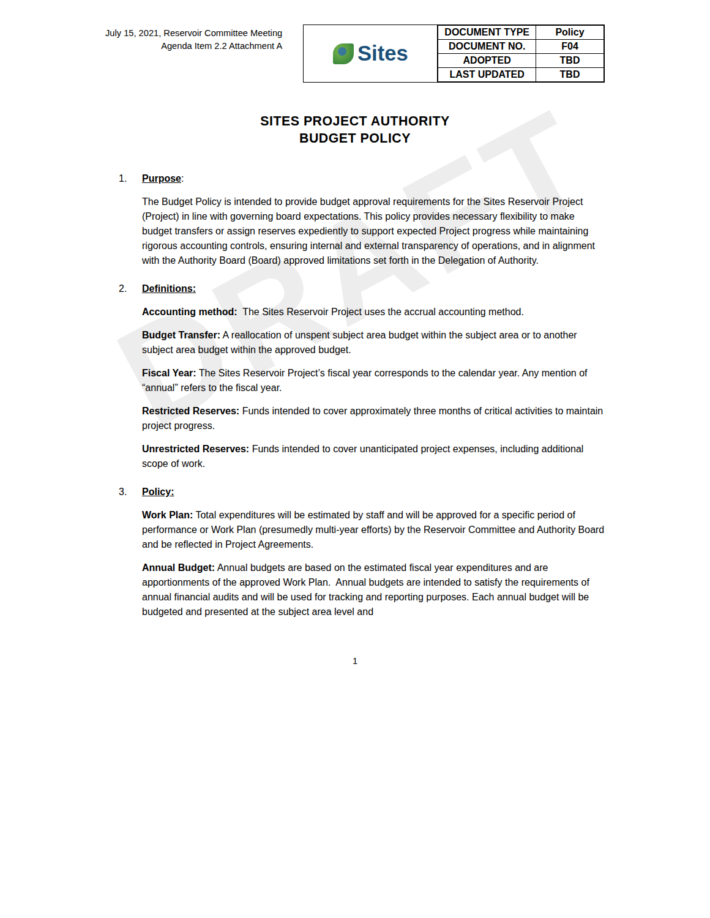DRAFT
July 15, 2021, Reservoir Committee Meeting
Agenda Item 2.2 Attachment A
Sites
| DOCUMENT TYPE | Policy |
| DOCUMENT NO. | F04 |
| ADOPTED | TBD |
| LAST UPDATED | TBD |
SITES PROJECT AUTHORITY
BUDGET POLICY
Purpose:
The Budget Policy is intended to provide budget approval requirements for the Sites Reservoir Project (Project) in line with governing board expectations. This policy provides necessary flexibility to make budget transfers or assign reserves expediently to support expected Project progress while maintaining rigorous accounting controls, ensuring internal and external transparency of operations, and in alignment with the Authority Board (Board) approved limitations set forth in the Delegation of Authority.
Definitions:
Accounting method: The Sites Reservoir Project uses the accrual accounting method.
Budget Transfer: A reallocation of unspent subject area budget within the subject area or to another subject area budget within the approved budget.
Fiscal Year: The Sites Reservoir Project’s fiscal year corresponds to the calendar year. Any mention of “annual” refers to the fiscal year.
Restricted Reserves: Funds intended to cover approximately three months of critical activities to maintain project progress.
Unrestricted Reserves: Funds intended to cover unanticipated project expenses, including additional scope of work.
Policy:
Work Plan: Total expenditures will be estimated by staff and will be approved for a specific period of performance or Work Plan (presumedly multi-year efforts) by the Reservoir Committee and Authority Board and be reflected in Project Agreements.
Annual Budget: Annual budgets are based on the estimated fiscal year expenditures and are apportionments of the approved Work Plan. Annual budgets are intended to satisfy the requirements of annual financial audits and will be used for tracking and reporting purposes. Each annual budget will be budgeted and presented at the subject area level and
1